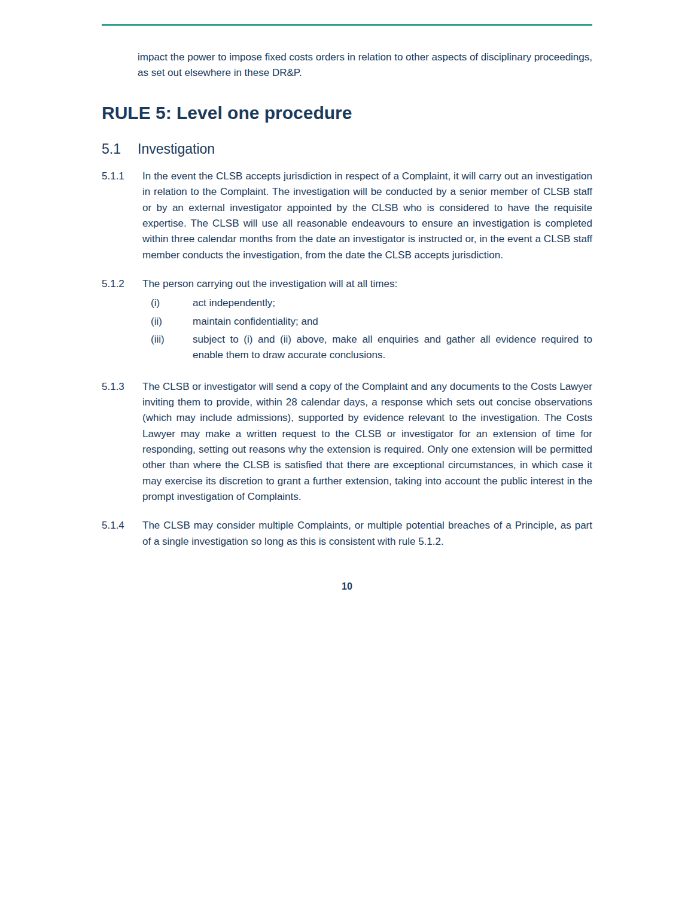impact the power to impose fixed costs orders in relation to other aspects of disciplinary proceedings, as set out elsewhere in these DR&P.
RULE 5: Level one procedure
5.1 Investigation
5.1.1
In the event the CLSB accepts jurisdiction in respect of a Complaint, it will carry out an investigation in relation to the Complaint. The investigation will be conducted by a senior member of CLSB staff or by an external investigator appointed by the CLSB who is considered to have the requisite expertise. The CLSB will use all reasonable endeavours to ensure an investigation is completed within three calendar months from the date an investigator is instructed or, in the event a CLSB staff member conducts the investigation, from the date the CLSB accepts jurisdiction.
5.1.2
The person carrying out the investigation will at all times:
(i) act independently;
(ii) maintain confidentiality; and
(iii) subject to (i) and (ii) above, make all enquiries and gather all evidence required to enable them to draw accurate conclusions.
5.1.3
The CLSB or investigator will send a copy of the Complaint and any documents to the Costs Lawyer inviting them to provide, within 28 calendar days, a response which sets out concise observations (which may include admissions), supported by evidence relevant to the investigation. The Costs Lawyer may make a written request to the CLSB or investigator for an extension of time for responding, setting out reasons why the extension is required. Only one extension will be permitted other than where the CLSB is satisfied that there are exceptional circumstances, in which case it may exercise its discretion to grant a further extension, taking into account the public interest in the prompt investigation of Complaints.
5.1.4
The CLSB may consider multiple Complaints, or multiple potential breaches of a Principle, as part of a single investigation so long as this is consistent with rule 5.1.2.
10